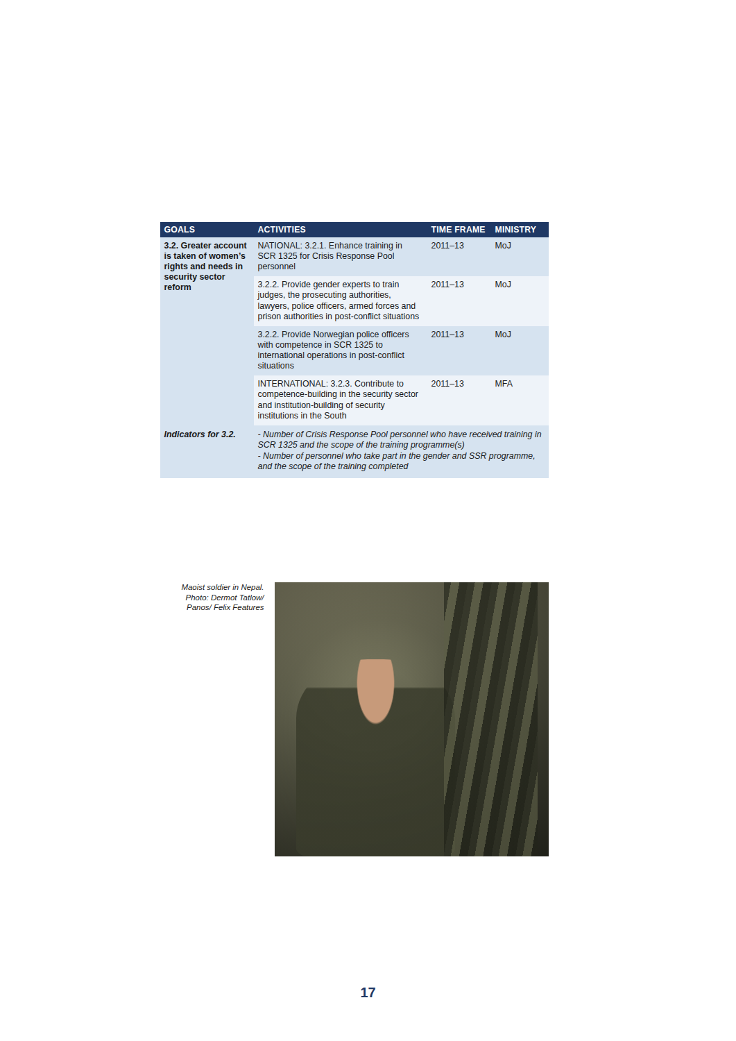| GOALS | ACTIVITIES | TIME FRAME | MINISTRY |
| --- | --- | --- | --- |
| 3.2. Greater account is taken of women’s rights and needs in security sector reform | NATIONAL: 3.2.1. Enhance training in SCR 1325 for Crisis Response Pool personnel | 2011–13 | MoJ |
| 3.2.2. Provide gender experts to train judges, the prosecuting authorities, lawyers, police officers, armed forces and prison authorities in post-conflict situations | 2011–13 | MoJ |
| 3.2.2. Provide Norwegian police officers with competence in SCR 1325 to international operations in post-conflict situations | 2011–13 | MoJ |
| INTERNATIONAL: 3.2.3. Contribute to competence-building in the security sector and institution-building of security institutions in the South | 2011–13 | MFA |
| Indicators for 3.2. | - Number of Crisis Response Pool personnel who have received training in SCR 1325 and the scope of the training programme(s) - Number of personnel who take part in the gender and SSR programme, and the scope of the training completed |
Maoist soldier in Nepal.
Photo: Dermot Tatlow/
Panos/ Felix Features
17